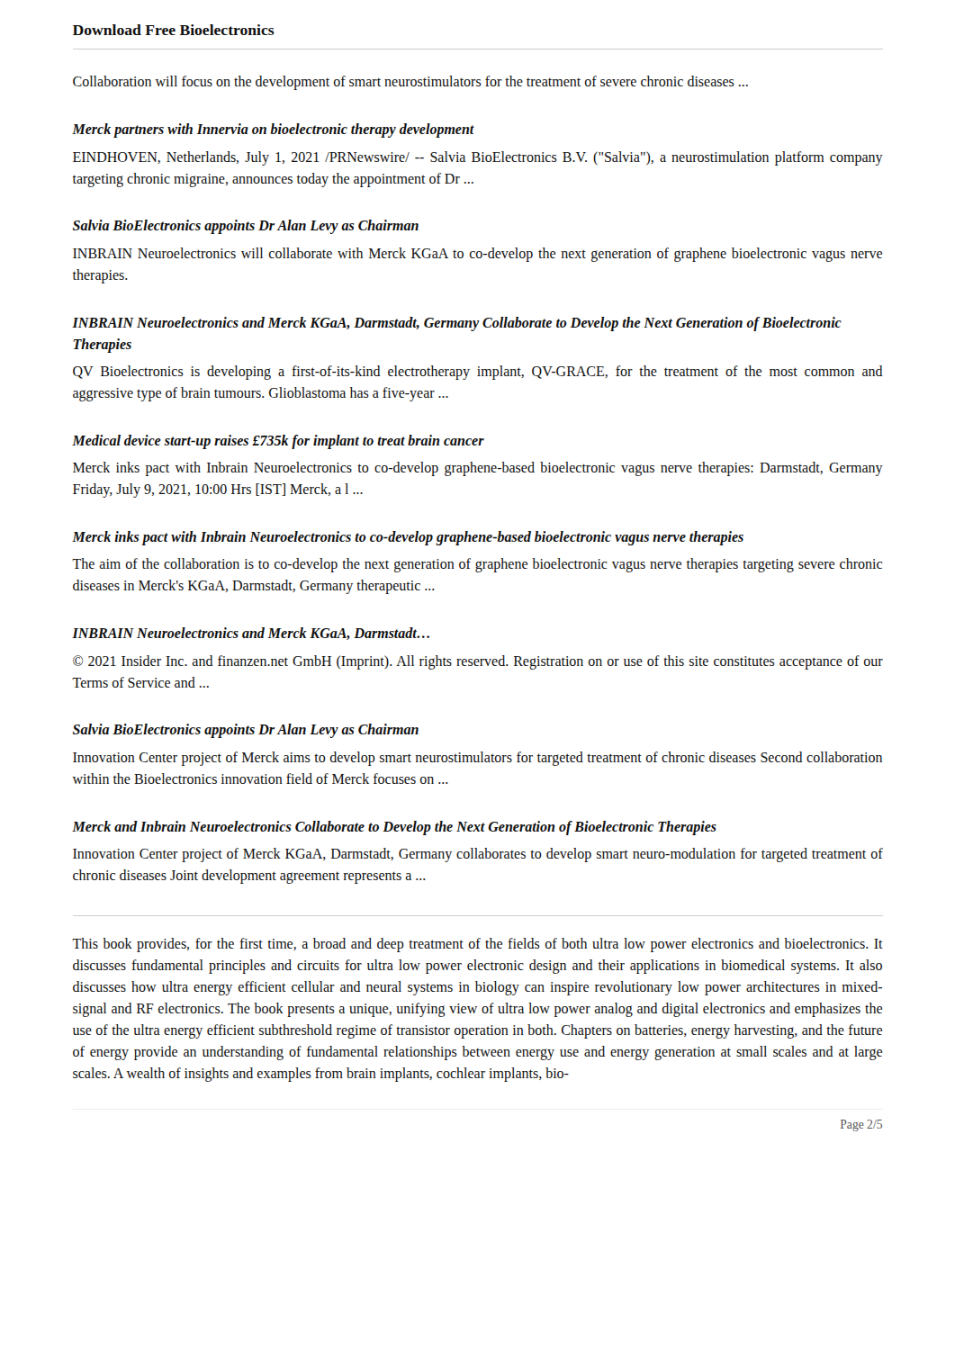Download Free Bioelectronics
Collaboration will focus on the development of smart neurostimulators for the treatment of severe chronic diseases ...
Merck partners with Innervia on bioelectronic therapy development
EINDHOVEN, Netherlands, July 1, 2021 /PRNewswire/ -- Salvia BioElectronics B.V. ("Salvia"), a neurostimulation platform company targeting chronic migraine, announces today the appointment of Dr ...
Salvia BioElectronics appoints Dr Alan Levy as Chairman
INBRAIN Neuroelectronics will collaborate with Merck KGaA to co-develop the next generation of graphene bioelectronic vagus nerve therapies.
INBRAIN Neuroelectronics and Merck KGaA, Darmstadt, Germany Collaborate to Develop the Next Generation of Bioelectronic Therapies
QV Bioelectronics is developing a first-of-its-kind electrotherapy implant, QV-GRACE, for the treatment of the most common and aggressive type of brain tumours. Glioblastoma has a five-year ...
Medical device start-up raises £735k for implant to treat brain cancer
Merck inks pact with Inbrain Neuroelectronics to co-develop graphene-based bioelectronic vagus nerve therapies: Darmstadt, Germany Friday, July 9, 2021, 10:00 Hrs [IST] Merck, a l ...
Merck inks pact with Inbrain Neuroelectronics to co-develop graphene-based bioelectronic vagus nerve therapies
The aim of the collaboration is to co-develop the next generation of graphene bioelectronic vagus nerve therapies targeting severe chronic diseases in Merck's KGaA, Darmstadt, Germany therapeutic ...
INBRAIN Neuroelectronics and Merck KGaA, Darmstadt…
© 2021 Insider Inc. and finanzen.net GmbH (Imprint). All rights reserved. Registration on or use of this site constitutes acceptance of our Terms of Service and ...
Salvia BioElectronics appoints Dr Alan Levy as Chairman
Innovation Center project of Merck aims to develop smart neurostimulators for targeted treatment of chronic diseases Second collaboration within the Bioelectronics innovation field of Merck focuses on ...
Merck and Inbrain Neuroelectronics Collaborate to Develop the Next Generation of Bioelectronic Therapies
Innovation Center project of Merck KGaA, Darmstadt, Germany collaborates to develop smart neuro-modulation for targeted treatment of chronic diseases Joint development agreement represents a ...
This book provides, for the first time, a broad and deep treatment of the fields of both ultra low power electronics and bioelectronics. It discusses fundamental principles and circuits for ultra low power electronic design and their applications in biomedical systems. It also discusses how ultra energy efficient cellular and neural systems in biology can inspire revolutionary low power architectures in mixed-signal and RF electronics. The book presents a unique, unifying view of ultra low power analog and digital electronics and emphasizes the use of the ultra energy efficient subthreshold regime of transistor operation in both. Chapters on batteries, energy harvesting, and the future of energy provide an understanding of fundamental relationships between energy use and energy generation at small scales and at large scales. A wealth of insights and examples from brain implants, cochlear implants, bio-
Page 2/5